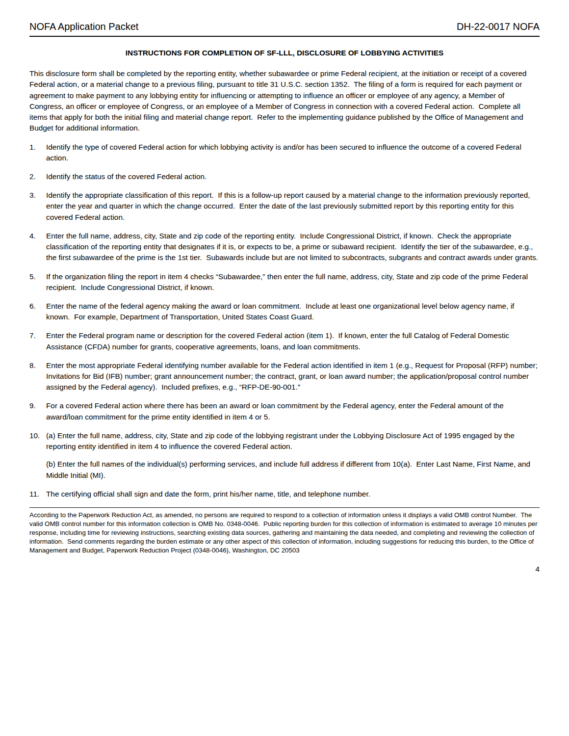NOFA Application Packet
DH-22-0017 NOFA
INSTRUCTIONS FOR COMPLETION OF SF-LLL, DISCLOSURE OF LOBBYING ACTIVITIES
This disclosure form shall be completed by the reporting entity, whether subawardee or prime Federal recipient, at the initiation or receipt of a covered Federal action, or a material change to a previous filing, pursuant to title 31 U.S.C. section 1352. The filing of a form is required for each payment or agreement to make payment to any lobbying entity for influencing or attempting to influence an officer or employee of any agency, a Member of Congress, an officer or employee of Congress, or an employee of a Member of Congress in connection with a covered Federal action. Complete all items that apply for both the initial filing and material change report. Refer to the implementing guidance published by the Office of Management and Budget for additional information.
Identify the type of covered Federal action for which lobbying activity is and/or has been secured to influence the outcome of a covered Federal action.
Identify the status of the covered Federal action.
Identify the appropriate classification of this report. If this is a follow-up report caused by a material change to the information previously reported, enter the year and quarter in which the change occurred. Enter the date of the last previously submitted report by this reporting entity for this covered Federal action.
Enter the full name, address, city, State and zip code of the reporting entity. Include Congressional District, if known. Check the appropriate classification of the reporting entity that designates if it is, or expects to be, a prime or subaward recipient. Identify the tier of the subawardee, e.g., the first subawardee of the prime is the 1st tier. Subawards include but are not limited to subcontracts, subgrants and contract awards under grants.
If the organization filing the report in item 4 checks “Subawardee,” then enter the full name, address, city, State and zip code of the prime Federal recipient. Include Congressional District, if known.
Enter the name of the federal agency making the award or loan commitment. Include at least one organizational level below agency name, if known. For example, Department of Transportation, United States Coast Guard.
Enter the Federal program name or description for the covered Federal action (item 1). If known, enter the full Catalog of Federal Domestic Assistance (CFDA) number for grants, cooperative agreements, loans, and loan commitments.
Enter the most appropriate Federal identifying number available for the Federal action identified in item 1 (e.g., Request for Proposal (RFP) number; Invitations for Bid (IFB) number; grant announcement number; the contract, grant, or loan award number; the application/proposal control number assigned by the Federal agency). Included prefixes, e.g., “RFP-DE-90-001.”
For a covered Federal action where there has been an award or loan commitment by the Federal agency, enter the Federal amount of the award/loan commitment for the prime entity identified in item 4 or 5.
(a) Enter the full name, address, city, State and zip code of the lobbying registrant under the Lobbying Disclosure Act of 1995 engaged by the reporting entity identified in item 4 to influence the covered Federal action.
(b) Enter the full names of the individual(s) performing services, and include full address if different from 10(a). Enter Last Name, First Name, and Middle Initial (MI).
The certifying official shall sign and date the form, print his/her name, title, and telephone number.
According to the Paperwork Reduction Act, as amended, no persons are required to respond to a collection of information unless it displays a valid OMB control Number. The valid OMB control number for this information collection is OMB No. 0348-0046. Public reporting burden for this collection of information is estimated to average 10 minutes per response, including time for reviewing instructions, searching existing data sources, gathering and maintaining the data needed, and completing and reviewing the collection of information. Send comments regarding the burden estimate or any other aspect of this collection of information, including suggestions for reducing this burden, to the Office of Management and Budget, Paperwork Reduction Project (0348-0046), Washington, DC 20503
4